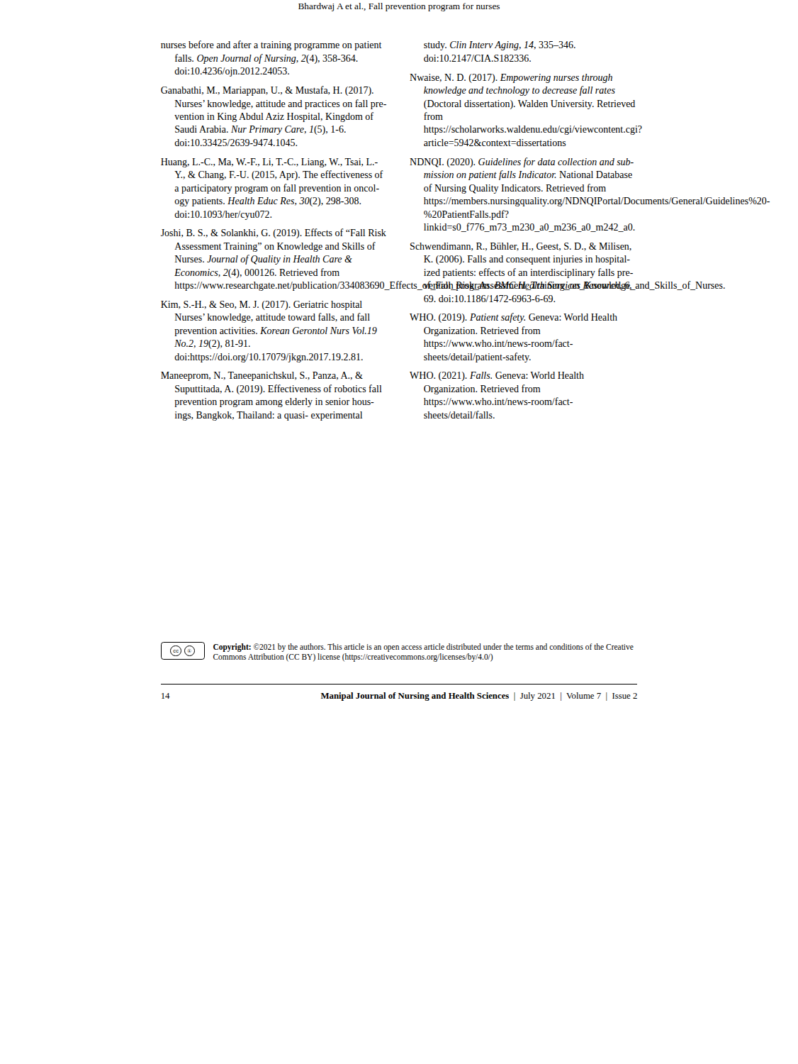Bhardwaj A et al., Fall prevention program for nurses
nurses before and after a training programme on patient falls. Open Journal of Nursing, 2(4), 358-364. doi:10.4236/ojn.2012.24053.
Ganabathi, M., Mariappan, U., & Mustafa, H. (2017). Nurses’ knowledge, attitude and practices on fall prevention in King Abdul Aziz Hospital, Kingdom of Saudi Arabia. Nur Primary Care, 1(5), 1-6. doi:10.33425/2639-9474.1045.
Huang, L.-C., Ma, W.-F., Li, T.-C., Liang, W., Tsai, L.-Y., & Chang, F.-U. (2015, Apr). The effectiveness of a participatory program on fall prevention in oncology patients. Health Educ Res, 30(2), 298-308. doi:10.1093/her/cyu072.
Joshi, B. S., & Solankhi, G. (2019). Effects of “Fall Risk Assessment Training” on Knowledge and Skills of Nurses. Journal of Quality in Health Care & Economics, 2(4), 000126. Retrieved from https://www.researchgate.net/publication/334083690_Effects_of_Fall_Risk_Assessment_Training_on_Knowledge_and_Skills_of_Nurses.
Kim, S.-H., & Seo, M. J. (2017). Geriatric hospital Nurses’ knowledge, attitude toward falls, and fall prevention activities. Korean Gerontol Nurs Vol.19 No.2, 19(2), 81-91. doi:https://doi.org/10.17079/jkgn.2017.19.2.81.
Maneeprom, N., Taneepanichskul, S., Panza, A., & Suputtitada, A. (2019). Effectiveness of robotics fall prevention program among elderly in senior housings, Bangkok, Thailand: a quasi- experimental study. Clin Interv Aging, 14, 335–346. doi:10.2147/CIA.S182336.
Nwaise, N. D. (2017). Empowering nurses through knowledge and technology to decrease fall rates (Doctoral dissertation). Walden University. Retrieved from https://scholarworks.waldenu.edu/cgi/viewcontent.cgi?article=5942&context=dissertations
NDNQI. (2020). Guidelines for data collection and submission on patient falls Indicator. National Database of Nursing Quality Indicators. Retrieved from https://members.nursingquality.org/NDNQIPortal/Documents/General/Guidelines%20-%20PatientFalls.pdf?linkid=s0_f776_m73_m230_a0_m236_a0_m242_a0.
Schwendimann, R., Bühler, H., Geest, S. D., & Milisen, K. (2006). Falls and consequent injuries in hospitalized patients: effects of an interdisciplinary falls prevention program. BMC Health Services Research, 6, 69. doi:10.1186/1472-6963-6-69.
WHO. (2019). Patient safety. Geneva: World Health Organization. Retrieved from https://www.who.int/news-room/fact-sheets/detail/patient-safety.
WHO. (2021). Falls. Geneva: World Health Organization. Retrieved from https://www.who.int/news-room/fact-sheets/detail/falls.
cc ①
Copyright: ©2021 by the authors. This article is an open access article distributed under the terms and conditions of the Creative Commons Attribution (CC BY) license (https://creativecommons.org/licenses/by/4.0/)
14
Manipal Journal of Nursing and Health Sciences | July 2021 | Volume 7 | Issue 2